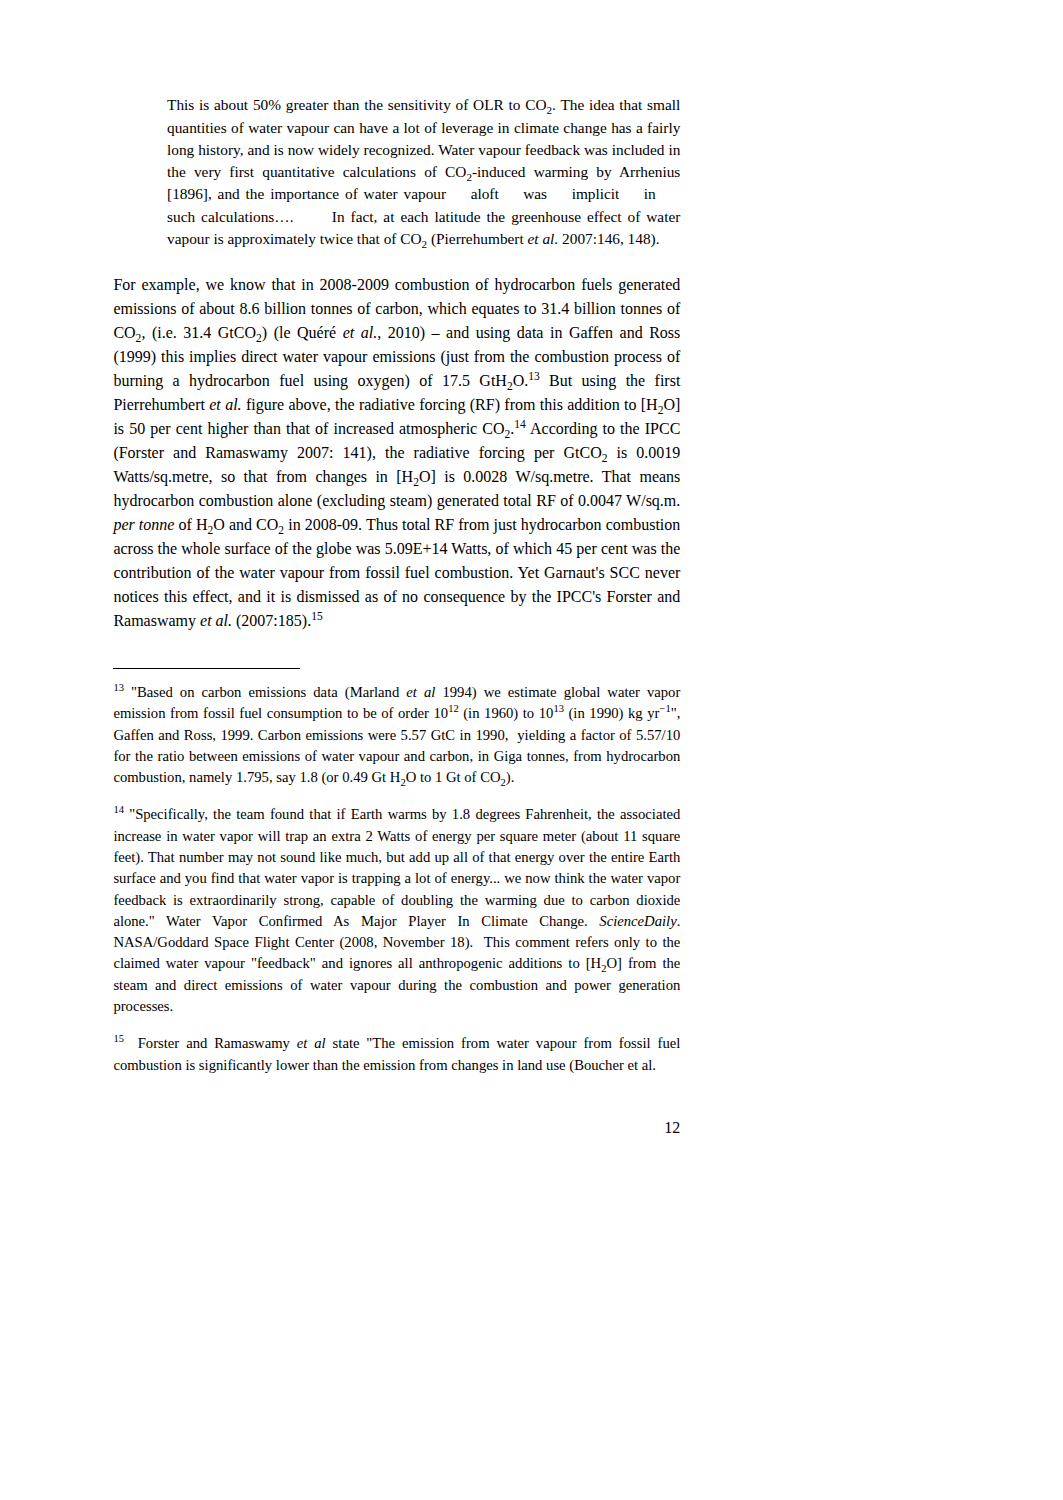This is about 50% greater than the sensitivity of OLR to CO2. The idea that small quantities of water vapour can have a lot of leverage in climate change has a fairly long history, and is now widely recognized. Water vapour feedback was included in the very first quantitative calculations of CO2-induced warming by Arrhenius [1896], and the importance of water vapour aloft was implicit in such calculations…. In fact, at each latitude the greenhouse effect of water vapour is approximately twice that of CO2 (Pierrehumbert et al. 2007:146, 148).
For example, we know that in 2008-2009 combustion of hydrocarbon fuels generated emissions of about 8.6 billion tonnes of carbon, which equates to 31.4 billion tonnes of CO2, (i.e. 31.4 GtCO2) (le Quéré et al., 2010) – and using data in Gaffen and Ross (1999) this implies direct water vapour emissions (just from the combustion process of burning a hydrocarbon fuel using oxygen) of 17.5 GtH2O.13 But using the first Pierrehumbert et al. figure above, the radiative forcing (RF) from this addition to [H2O] is 50 per cent higher than that of increased atmospheric CO2.14 According to the IPCC (Forster and Ramaswamy 2007: 141), the radiative forcing per GtCO2 is 0.0019 Watts/sq.metre, so that from changes in [H2O] is 0.0028 W/sq.metre. That means hydrocarbon combustion alone (excluding steam) generated total RF of 0.0047 W/sq.m. per tonne of H2O and CO2 in 2008-09. Thus total RF from just hydrocarbon combustion across the whole surface of the globe was 5.09E+14 Watts, of which 45 per cent was the contribution of the water vapour from fossil fuel combustion. Yet Garnaut's SCC never notices this effect, and it is dismissed as of no consequence by the IPCC's Forster and Ramaswamy et al. (2007:185).15
13 "Based on carbon emissions data (Marland et al 1994) we estimate global water vapor emission from fossil fuel consumption to be of order 1012 (in 1960) to 1013 (in 1990) kg yr−1", Gaffen and Ross, 1999. Carbon emissions were 5.57 GtC in 1990, yielding a factor of 5.57/10 for the ratio between emissions of water vapour and carbon, in Giga tonnes, from hydrocarbon combustion, namely 1.795, say 1.8 (or 0.49 Gt H2O to 1 Gt of CO2).
14 "Specifically, the team found that if Earth warms by 1.8 degrees Fahrenheit, the associated increase in water vapor will trap an extra 2 Watts of energy per square meter (about 11 square feet). That number may not sound like much, but add up all of that energy over the entire Earth surface and you find that water vapor is trapping a lot of energy... we now think the water vapor feedback is extraordinarily strong, capable of doubling the warming due to carbon dioxide alone." Water Vapor Confirmed As Major Player In Climate Change. ScienceDaily. NASA/Goddard Space Flight Center (2008, November 18). This comment refers only to the claimed water vapour "feedback" and ignores all anthropogenic additions to [H2O] from the steam and direct emissions of water vapour during the combustion and power generation processes.
15 Forster and Ramaswamy et al state "The emission from water vapour from fossil fuel combustion is significantly lower than the emission from changes in land use (Boucher et al.
12